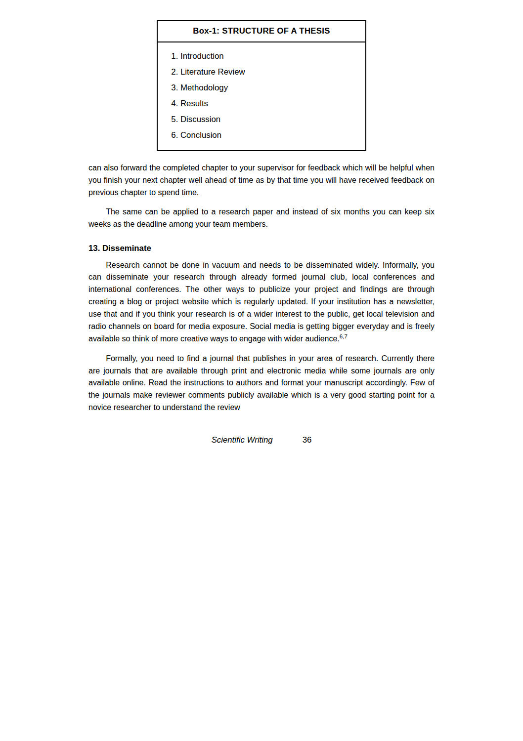Box-1: STRUCTURE OF A THESIS
Introduction
Literature Review
Methodology
Results
Discussion
Conclusion
can also forward the completed chapter to your supervisor for feedback which will be helpful when you finish your next chapter well ahead of time as by that time you will have received feedback on previous chapter to spend time.
The same can be applied to a research paper and instead of six months you can keep six weeks as the deadline among your team members.
13. Disseminate
Research cannot be done in vacuum and needs to be disseminated widely. Informally, you can disseminate your research through already formed journal club, local conferences and international conferences. The other ways to publicize your project and findings are through creating a blog or project website which is regularly updated. If your institution has a newsletter, use that and if you think your research is of a wider interest to the public, get local television and radio channels on board for media exposure. Social media is getting bigger everyday and is freely available so think of more creative ways to engage with wider audience.6,7
Formally, you need to find a journal that publishes in your area of research. Currently there are journals that are available through print and electronic media while some journals are only available online. Read the instructions to authors and format your manuscript accordingly. Few of the journals make reviewer comments publicly available which is a very good starting point for a novice researcher to understand the review
Scientific Writing 36